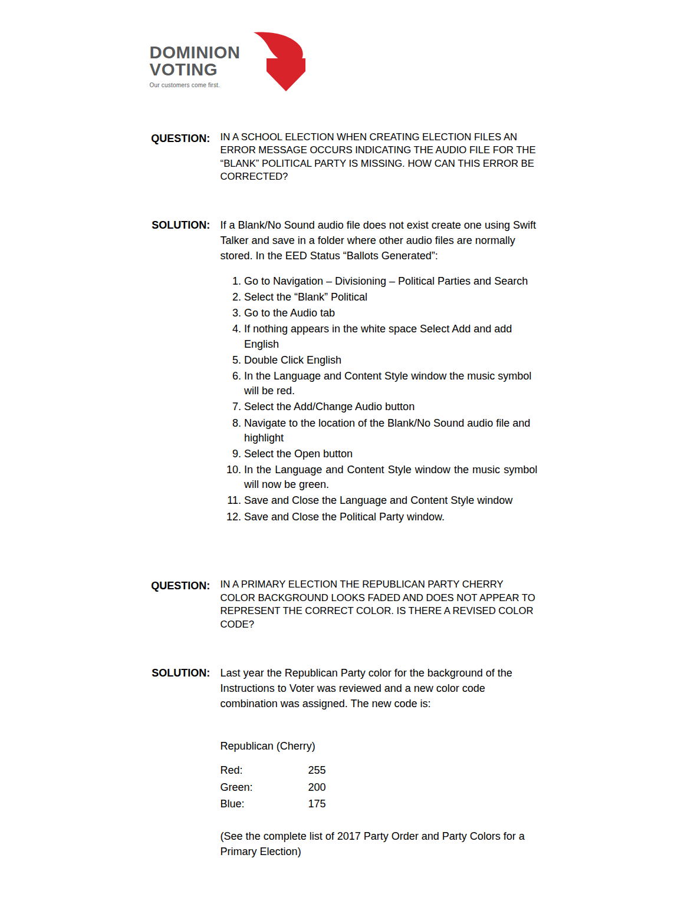DOMINION VOTING Our customers come first.
Dominion Voting mark
QUESTION:
In a school election when creating election files an error message occurs indicating the audio file for the “blank” political party is missing. How can this error be corrected?
SOLUTION:
If a Blank/No Sound audio file does not exist create one using Swift Talker and save in a folder where other audio files are normally stored. In the EED Status “Ballots Generated”:
Go to Navigation – Divisioning – Political Parties and Search
Select the “Blank” Political
Go to the Audio tab
If nothing appears in the white space Select Add and add English
Double Click English
In the Language and Content Style window the music symbol will be red.
Select the Add/Change Audio button
Navigate to the location of the Blank/No Sound audio file and highlight
Select the Open button
In the Language and Content Style window the music symbol will now be green.
Save and Close the Language and Content Style window
Save and Close the Political Party window.
QUESTION:
In a primary election the Republican Party cherry color background looks faded and does not appear to represent the correct color. Is there a revised color code?
SOLUTION:
Last year the Republican Party color for the background of the Instructions to Voter was reviewed and a new color code combination was assigned. The new code is:
Republican (Cherry)
| Red: | 255 |
| Green: | 200 |
| Blue: | 175 |
(See the complete list of 2017 Party Order and Party Colors for a Primary Election)